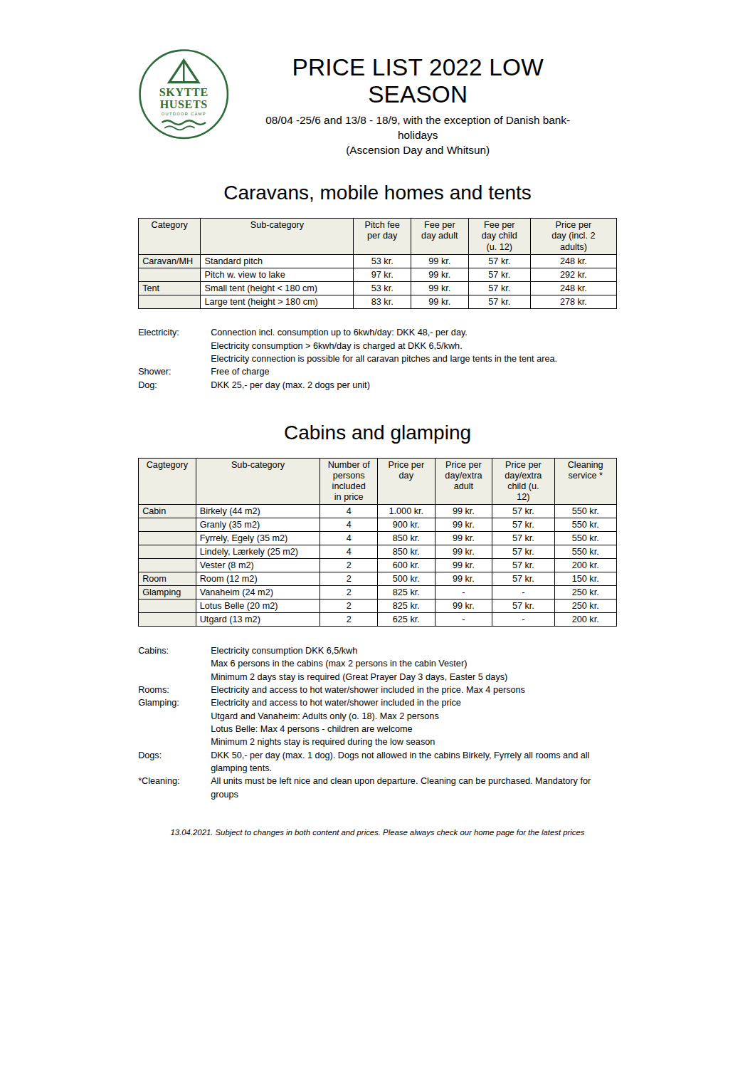SKYTTE HUSETS OUTDOOR CAMP
PRICE LIST 2022 LOW SEASON
08/04 -25/6 and 13/8 - 18/9, with the exception of Danish bank-holidays
(Ascension Day and Whitsun)
Caravans, mobile homes and tents
| Category | Sub-category | Pitch fee per day | Fee per day adult | Fee per day child (u. 12) | Price per day (incl. 2 adults) |
| --- | --- | --- | --- | --- | --- |
| Caravan/MH | Standard pitch | 53 kr. | 99 kr. | 57 kr. | 248 kr. |
| | Pitch w. view to lake | 97 kr. | 99 kr. | 57 kr. | 292 kr. |
| Tent | Small tent (height < 180 cm) | 53 kr. | 99 kr. | 57 kr. | 248 kr. |
| | Large tent (height > 180 cm) | 83 kr. | 99 kr. | 57 kr. | 278 kr. |
| Electricity: | Connection incl. consumption up to 6kwh/day: DKK 48,- per day. |
| | Electricity consumption > 6kwh/day is charged at DKK 6,5/kwh. |
| | Electricity connection is possible for all caravan pitches and large tents in the tent area. |
| Shower: | Free of charge |
| Dog: | DKK 25,- per day (max. 2 dogs per unit) |
Cabins and glamping
| Cagtegory | Sub-category | Number of persons included in price | Price per day | Price per day/extra adult | Price per day/extra child (u. 12) | Cleaning service * |
| --- | --- | --- | --- | --- | --- | --- |
| Cabin | Birkely (44 m2) | 4 | 1.000 kr. | 99 kr. | 57 kr. | 550 kr. |
| | Granly (35 m2) | 4 | 900 kr. | 99 kr. | 57 kr. | 550 kr. |
| | Fyrrely, Egely (35 m2) | 4 | 850 kr. | 99 kr. | 57 kr. | 550 kr. |
| | Lindely, Lærkely (25 m2) | 4 | 850 kr. | 99 kr. | 57 kr. | 550 kr. |
| | Vester (8 m2) | 2 | 600 kr. | 99 kr. | 57 kr. | 200 kr. |
| Room | Room (12 m2) | 2 | 500 kr. | 99 kr. | 57 kr. | 150 kr. |
| Glamping | Vanaheim (24 m2) | 2 | 825 kr. | - | - | 250 kr. |
| | Lotus Belle (20 m2) | 2 | 825 kr. | 99 kr. | 57 kr. | 250 kr. |
| | Utgard (13 m2) | 2 | 625 kr. | - | - | 200 kr. |
| Cabins: | Electricity consumption DKK 6,5/kwh |
| | Max 6 persons in the cabins (max 2 persons in the cabin Vester) |
| | Minimum 2 days stay is required (Great Prayer Day 3 days, Easter 5 days) |
| Rooms: | Electricity and access to hot water/shower included in the price. Max 4 persons |
| Glamping: | Electricity and access to hot water/shower included in the price |
| | Utgard and Vanaheim: Adults only (o. 18). Max 2 persons |
| | Lotus Belle: Max 4 persons - children are welcome |
| | Minimum 2 nights stay is required during the low season |
| Dogs: | DKK 50,- per day (max. 1 dog). Dogs not allowed in the cabins Birkely, Fyrrely all rooms and all glamping tents. |
| *Cleaning: | All units must be left nice and clean upon departure. Cleaning can be purchased. Mandatory for groups |
13.04.2021. Subject to changes in both content and prices. Please always check our home page for the latest prices